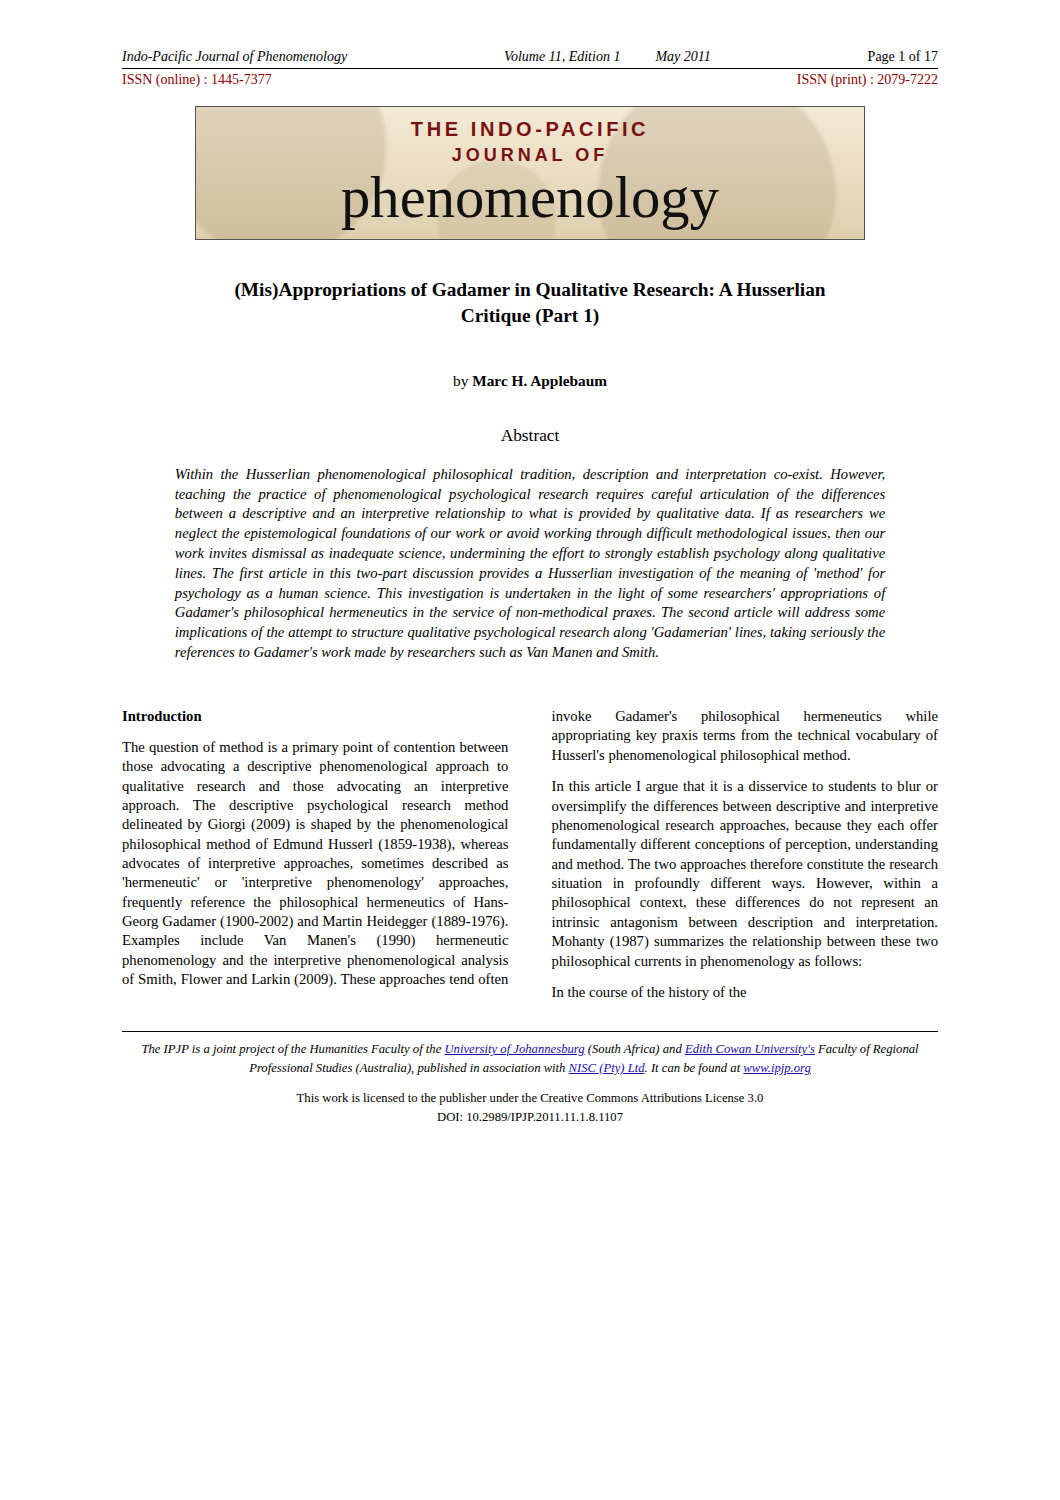Indo-Pacific Journal of Phenomenology Volume 11, Edition 1 May 2011 Page 1 of 17
ISSN (online) : 1445-7377 ISSN (print) : 2079-7222
THE INDO-PACIFIC
JOURNAL OF
phenomenology
(Mis)Appropriations of Gadamer in Qualitative Research: A Husserlian
Critique (Part 1)
by Marc H. Applebaum
Abstract
Within the Husserlian phenomenological philosophical tradition, description and interpretation co-exist. However, teaching the practice of phenomenological psychological research requires careful articulation of the differences between a descriptive and an interpretive relationship to what is provided by qualitative data. If as researchers we neglect the epistemological foundations of our work or avoid working through difficult methodological issues, then our work invites dismissal as inadequate science, undermining the effort to strongly establish psychology along qualitative lines. The first article in this two-part discussion provides a Husserlian investigation of the meaning of 'method' for psychology as a human science. This investigation is undertaken in the light of some researchers' appropriations of Gadamer's philosophical hermeneutics in the service of non-methodical praxes. The second article will address some implications of the attempt to structure qualitative psychological research along 'Gadamerian' lines, taking seriously the references to Gadamer's work made by researchers such as Van Manen and Smith.
Introduction
The question of method is a primary point of contention between those advocating a descriptive phenomenological approach to qualitative research and those advocating an interpretive approach. The descriptive psychological research method delineated by Giorgi (2009) is shaped by the phenomenological philosophical method of Edmund Husserl (1859-1938), whereas advocates of interpretive approaches, sometimes described as 'hermeneutic' or 'interpretive phenomenology' approaches, frequently reference the philosophical hermeneutics of Hans-Georg Gadamer (1900-2002) and Martin Heidegger (1889-1976). Examples include Van Manen's (1990) hermeneutic phenomenology and the interpretive phenomenological analysis of Smith, Flower and Larkin (2009). These approaches tend often invoke Gadamer's philosophical hermeneutics while appropriating key praxis terms from the technical vocabulary of Husserl's phenomenological philosophical method.
In this article I argue that it is a disservice to students to blur or oversimplify the differences between descriptive and interpretive phenomenological research approaches, because they each offer fundamentally different conceptions of perception, understanding and method. The two approaches therefore constitute the research situation in profoundly different ways. However, within a philosophical context, these differences do not represent an intrinsic antagonism between description and interpretation. Mohanty (1987) summarizes the relationship between these two philosophical currents in phenomenology as follows:
In the course of the history of the
The IPJP is a joint project of the Humanities Faculty of the University of Johannesburg (South Africa) and Edith Cowan University's Faculty of Regional Professional Studies (Australia), published in association with NISC (Pty) Ltd. It can be found at www.ipjp.org
This work is licensed to the publisher under the Creative Commons Attributions License 3.0
DOI: 10.2989/IPJP.2011.11.1.8.1107